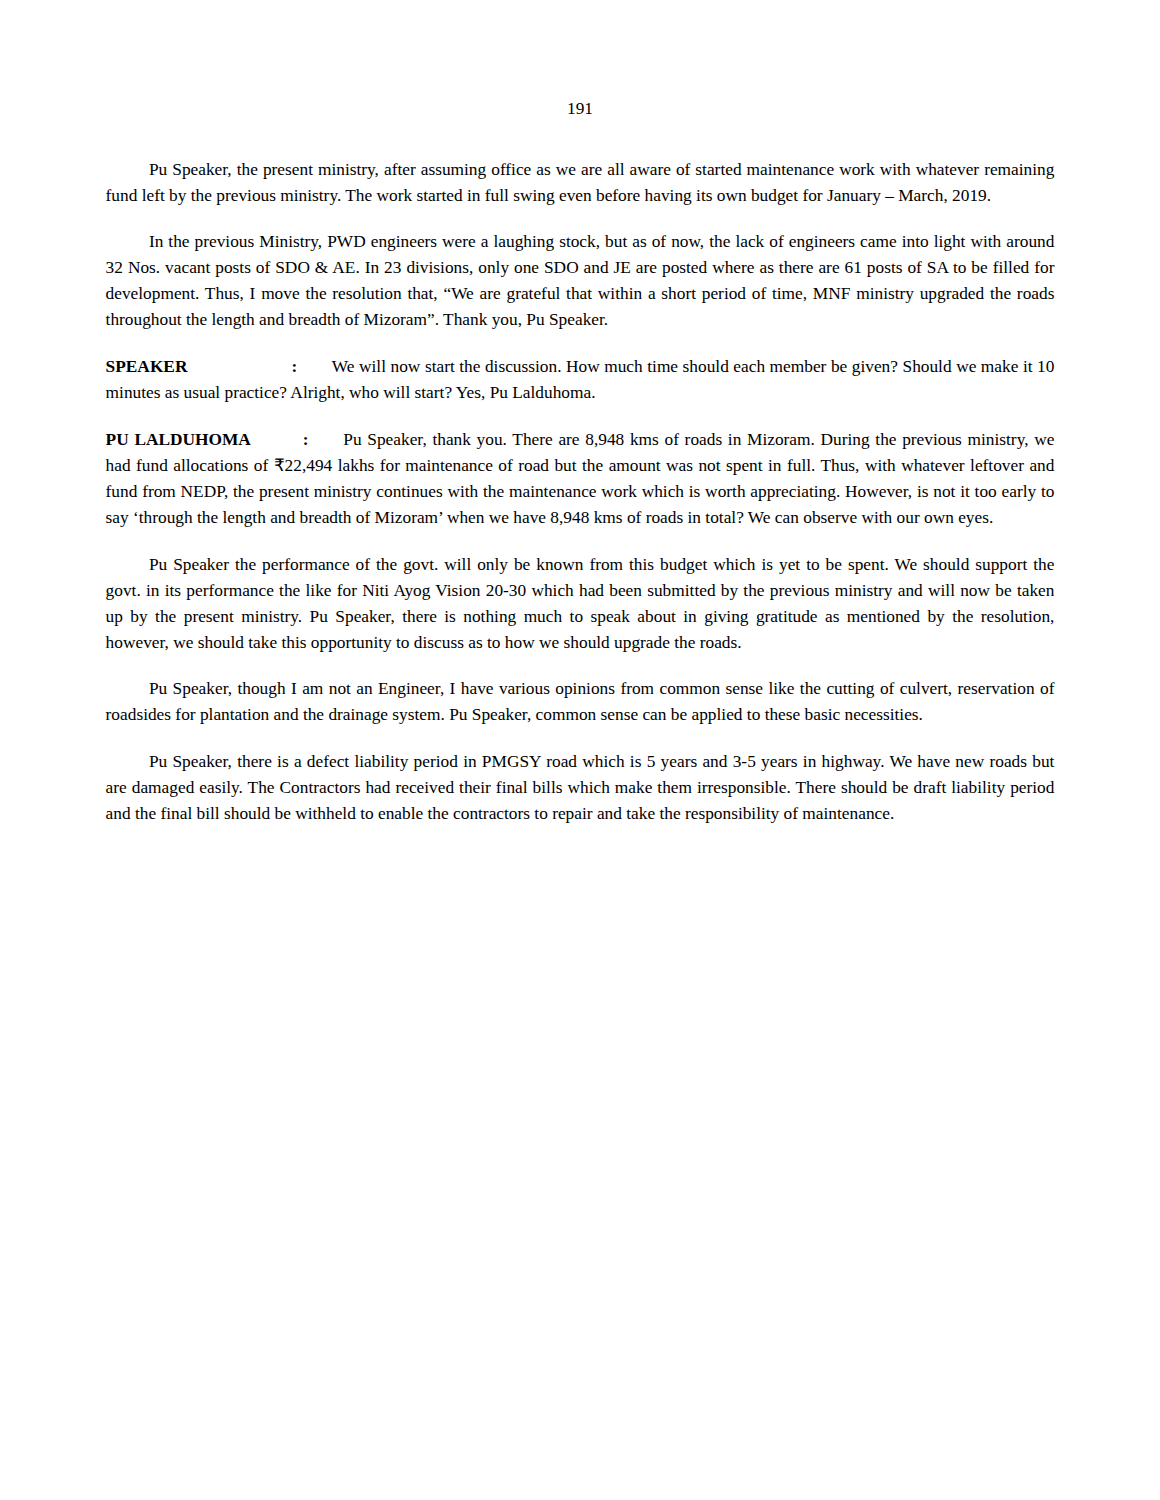191
Pu Speaker, the present ministry, after assuming office as we are all aware of started maintenance work with whatever remaining fund left by the previous ministry. The work started in full swing even before having its own budget for January – March, 2019.
In the previous Ministry, PWD engineers were a laughing stock, but as of now, the lack of engineers came into light with around 32 Nos. vacant posts of SDO & AE. In 23 divisions, only one SDO and JE are posted where as there are 61 posts of SA to be filled for development. Thus, I move the resolution that, “We are grateful that within a short period of time, MNF ministry upgraded the roads throughout the length and breadth of Mizoram”. Thank you, Pu Speaker.
SPEAKER      :  We will now start the discussion. How much time should each member be given? Should we make it 10 minutes as usual practice? Alright, who will start? Yes, Pu Lalduhoma.
PU LALDUHOMA   :  Pu Speaker, thank you. There are 8,948 kms of roads in Mizoram. During the previous ministry, we had fund allocations of ₹22,494 lakhs for maintenance of road but the amount was not spent in full. Thus, with whatever leftover and fund from NEDP, the present ministry continues with the maintenance work which is worth appreciating. However, is not it too early to say ‘through the length and breadth of Mizoram’ when we have 8,948 kms of roads in total? We can observe with our own eyes.
Pu Speaker the performance of the govt. will only be known from this budget which is yet to be spent. We should support the govt. in its performance the like for Niti Ayog Vision 20-30 which had been submitted by the previous ministry and will now be taken up by the present ministry. Pu Speaker, there is nothing much to speak about in giving gratitude as mentioned by the resolution, however, we should take this opportunity to discuss as to how we should upgrade the roads.
Pu Speaker, though I am not an Engineer, I have various opinions from common sense like the cutting of culvert, reservation of roadsides for plantation and the drainage system. Pu Speaker, common sense can be applied to these basic necessities.
Pu Speaker, there is a defect liability period in PMGSY road which is 5 years and 3-5 years in highway. We have new roads but are damaged easily. The Contractors had received their final bills which make them irresponsible. There should be draft liability period and the final bill should be withheld to enable the contractors to repair and take the responsibility of maintenance.